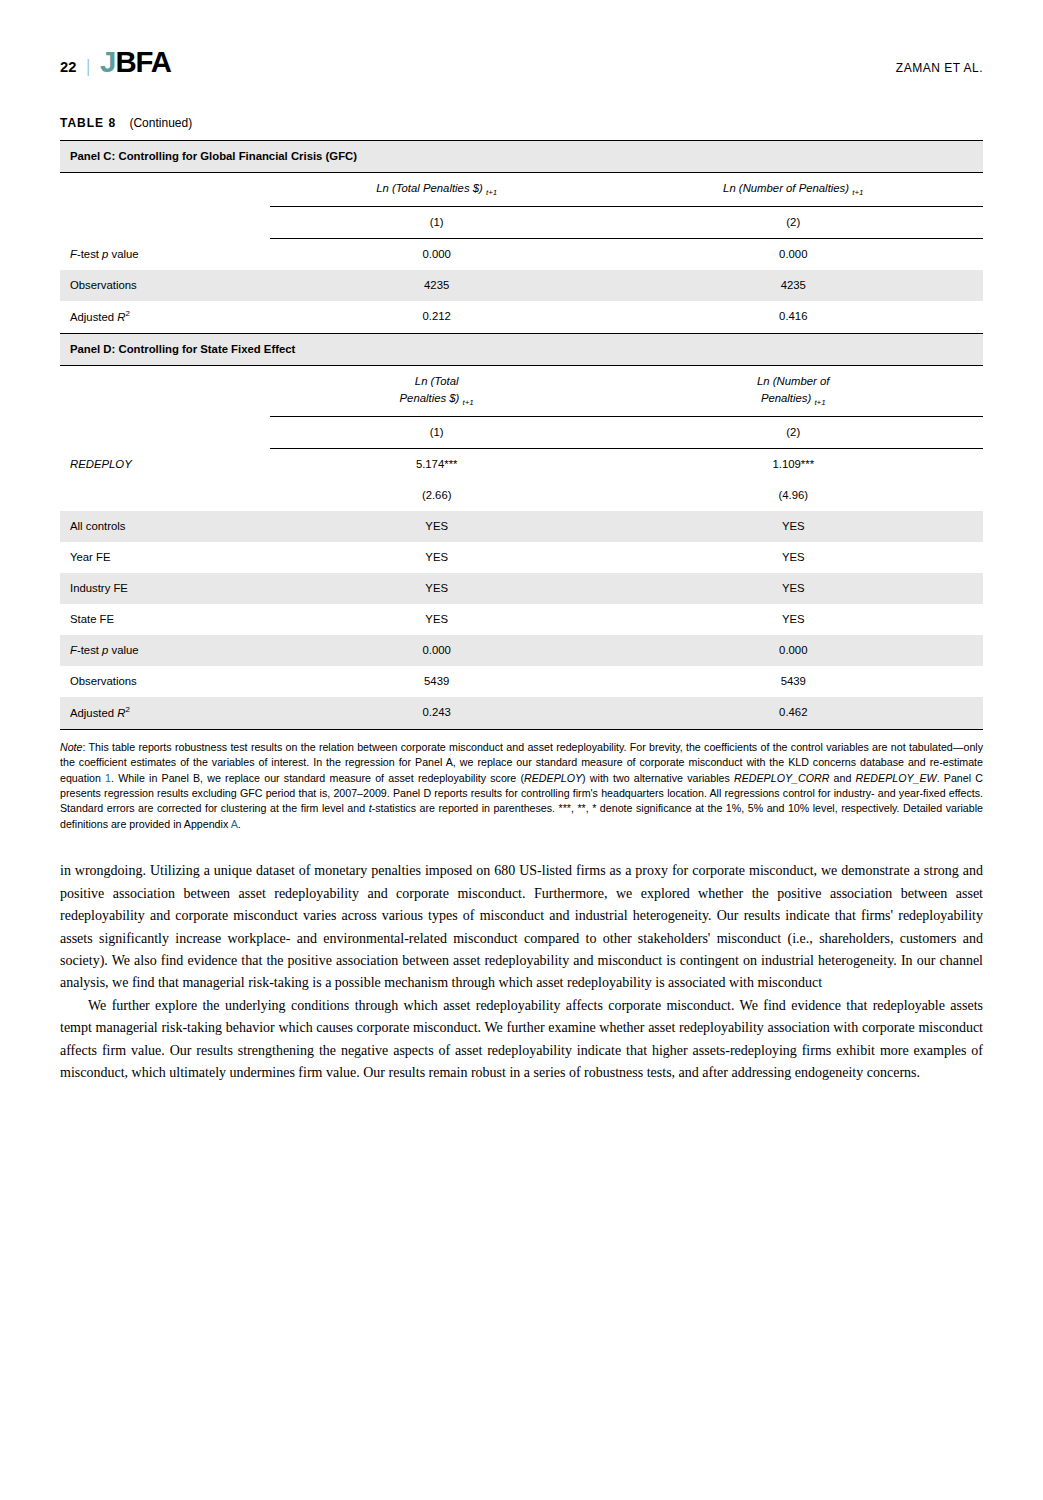22 | JBFA
ZAMAN ET AL.
TABLE 8 (Continued)
| Panel C: Controlling for Global Financial Crisis (GFC) |
| | Ln (Total Penalties $) t+1 | Ln (Number of Penalties) t+1 |
| | (1) | (2) |
| F -test p value | 0.000 | 0.000 |
| Observations | 4235 | 4235 |
| Adjusted R 2 | 0.212 | 0.416 |
| Panel D: Controlling for State Fixed Effect |
| | Ln (Total Penalties $) t+1 | Ln (Number of Penalties) t+1 |
| | (1) | (2) |
| REDEPLOY | 5.174*** | 1.109*** |
| | (2.66) | (4.96) |
| All controls | YES | YES |
| Year FE | YES | YES |
| Industry FE | YES | YES |
| State FE | YES | YES |
| F -test p value | 0.000 | 0.000 |
| Observations | 5439 | 5439 |
| Adjusted R 2 | 0.243 | 0.462 |
Note: This table reports robustness test results on the relation between corporate misconduct and asset redeployability. For brevity, the coefficients of the control variables are not tabulated—only the coefficient estimates of the variables of interest. In the regression for Panel A, we replace our standard measure of corporate misconduct with the KLD concerns database and re-estimate equation 1. While in Panel B, we replace our standard measure of asset redeployability score (REDEPLOY) with two alternative variables REDEPLOY_CORR and REDEPLOY_EW. Panel C presents regression results excluding GFC period that is, 2007–2009. Panel D reports results for controlling firm's headquarters location. All regressions control for industry- and year-fixed effects. Standard errors are corrected for clustering at the firm level and t-statistics are reported in parentheses. ***, **, * denote significance at the 1%, 5% and 10% level, respectively. Detailed variable definitions are provided in Appendix A.
in wrongdoing. Utilizing a unique dataset of monetary penalties imposed on 680 US-listed firms as a proxy for corporate misconduct, we demonstrate a strong and positive association between asset redeployability and corporate misconduct. Furthermore, we explored whether the positive association between asset redeployability and corporate misconduct varies across various types of misconduct and industrial heterogeneity. Our results indicate that firms' redeployability assets significantly increase workplace- and environmental-related misconduct compared to other stakeholders' misconduct (i.e., shareholders, customers and society). We also find evidence that the positive association between asset redeployability and misconduct is contingent on industrial heterogeneity. In our channel analysis, we find that managerial risk-taking is a possible mechanism through which asset redeployability is associated with misconduct
We further explore the underlying conditions through which asset redeployability affects corporate misconduct. We find evidence that redeployable assets tempt managerial risk-taking behavior which causes corporate misconduct. We further examine whether asset redeployability association with corporate misconduct affects firm value. Our results strengthening the negative aspects of asset redeployability indicate that higher assets-redeploying firms exhibit more examples of misconduct, which ultimately undermines firm value. Our results remain robust in a series of robustness tests, and after addressing endogeneity concerns.